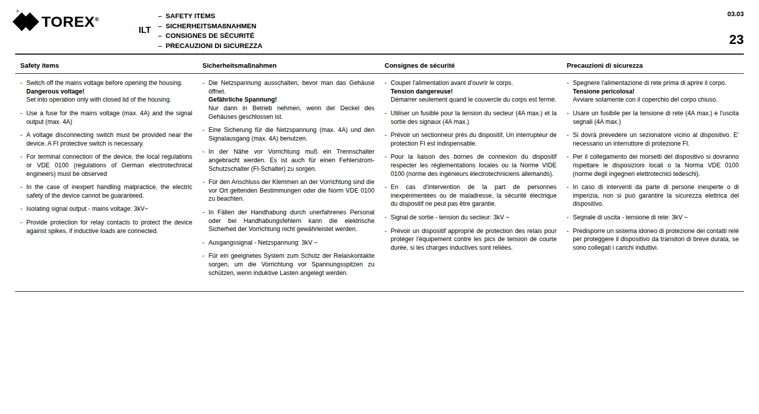®
TOREX®
ILT
– SAFETY ITEMS
– SICHERHEITSMAßNAHMEN
– CONSIGNES DE SÉCURITÉ
– PRECAUZIONI DI SICUREZZA
03.03
23
| Safety items | Sicherheitsmaßnahmen | Consignes de sécurité | Precauzioni di sicurezza |
| --- | --- | --- | --- |
| Switch off the mains voltage before opening the housing. Dangerous voltage! Set into operation only with closed lid of the housing. Use a fuse for the mains voltage (max. 4A) and the signal output (max. 4A) A voltage disconnecting switch must be provided near the device. A FI protective switch is necessary. For terminal connection of the device, the local regulations or VDE 0100 (regulations of German electrotechnical engineers) must be observed In the case of inexpert handling malpractice, the electric safety of the device cannot be guaranteed. Isolating signal output - mains voltage: 3kV~ Provide protection for relay contacts to protect the device against spikes, if inductive loads are connected. | Die Netzspannung ausschalten, bevor man das Gehäuse öffnet. Gefährliche Spannung! Nur dann in Betrieb nehmen, wenn der Deckel des Gehäuses geschlossen ist. Eine Sicherung für die Netzspannung (max. 4A) und den Signalausgang (max. 4A) benutzen. In der Nähe vor Vorrichtung muß ein Trennschalter angebracht werden. Es ist auch für einen Fehlerstrom-Schutzschalter (FI-Schalter) zu sorgen. Für den Anschluss der Klemmen an der Vorrichtung sind die vor Ort geltenden Bestimmungen oder die Norm VDE 0100 zu beachten. In Fällen der Handhabung durch unerfahrenes Personal oder bei Handhabungsfehlern kann die elektrische Sicherheit der Vorrichtung nicht gewährleistet werden. Ausgangssignal - Netzspannung: 3kV ~ Für ein geeignetes System zum Schutz der Relaiskontakte sorgen, um die Vorrichtung vor Spannungsspitzen zu schützen, wenn induktive Lasten angelegt werden. | Couper l'alimentation avant d'ouvrir le corps. Tension dangereuse! Démarrer seulement quand le couvercle du corps est fermé. Utiliser un fusible pour la tension du secteur (4A max.) et la sortie des signaux (4A max.) Prévoir un sectionneur prés du dispositif, Un interrupteur de protection FI est indispensable. Pour la liaison des bornes de connexion du dispositif respecter les réglementations locales ou la Norme VIDE 0100 (norme des ingénieurs électrotechniciens allemands). En cas d'intervention de la part de personnes inexpérimentées ou de maladresse, la sécurité électrique du dispositif ne peut pas être garantie. Signal de sortie - tension du secteur: 3kV ~ Prévoir un dispositif approprié de protection des relais pour protéger l'équipement contre les pics de tension de courte durée, si les charges inductives sont reliées. | Spegnere l'alimentazione di rete prima di aprire il corpo. Tensione pericolosa! Avviare solamente con il coperchio del corpo chiuso. Usare un fusibile per la tensione di rete (4A max.) e l'uscita segnali (4A max.) Si dovrà prevedere un sezionatore vicino al dispositivo. E' necessario un interruttore di protezione FI. Per il collegamento dei morsetti del dispositivo si dovranno rispettare le disposizioni locali o la Norma VDE 0100 (norme degli ingegneri elettrotecnici tedeschi). In caso di interventi da parte di persone inesperte o di imperizia, non si può garantire la sicurezza elettrica del dispositivo. Segnale di uscita - tensione di rete: 3kV ~ Predisporre un sistema idoneo di protezione dei contatti relé per proteggere il dispositivo da transitori di breve durata, se sono collegati i carichi induttivi. |